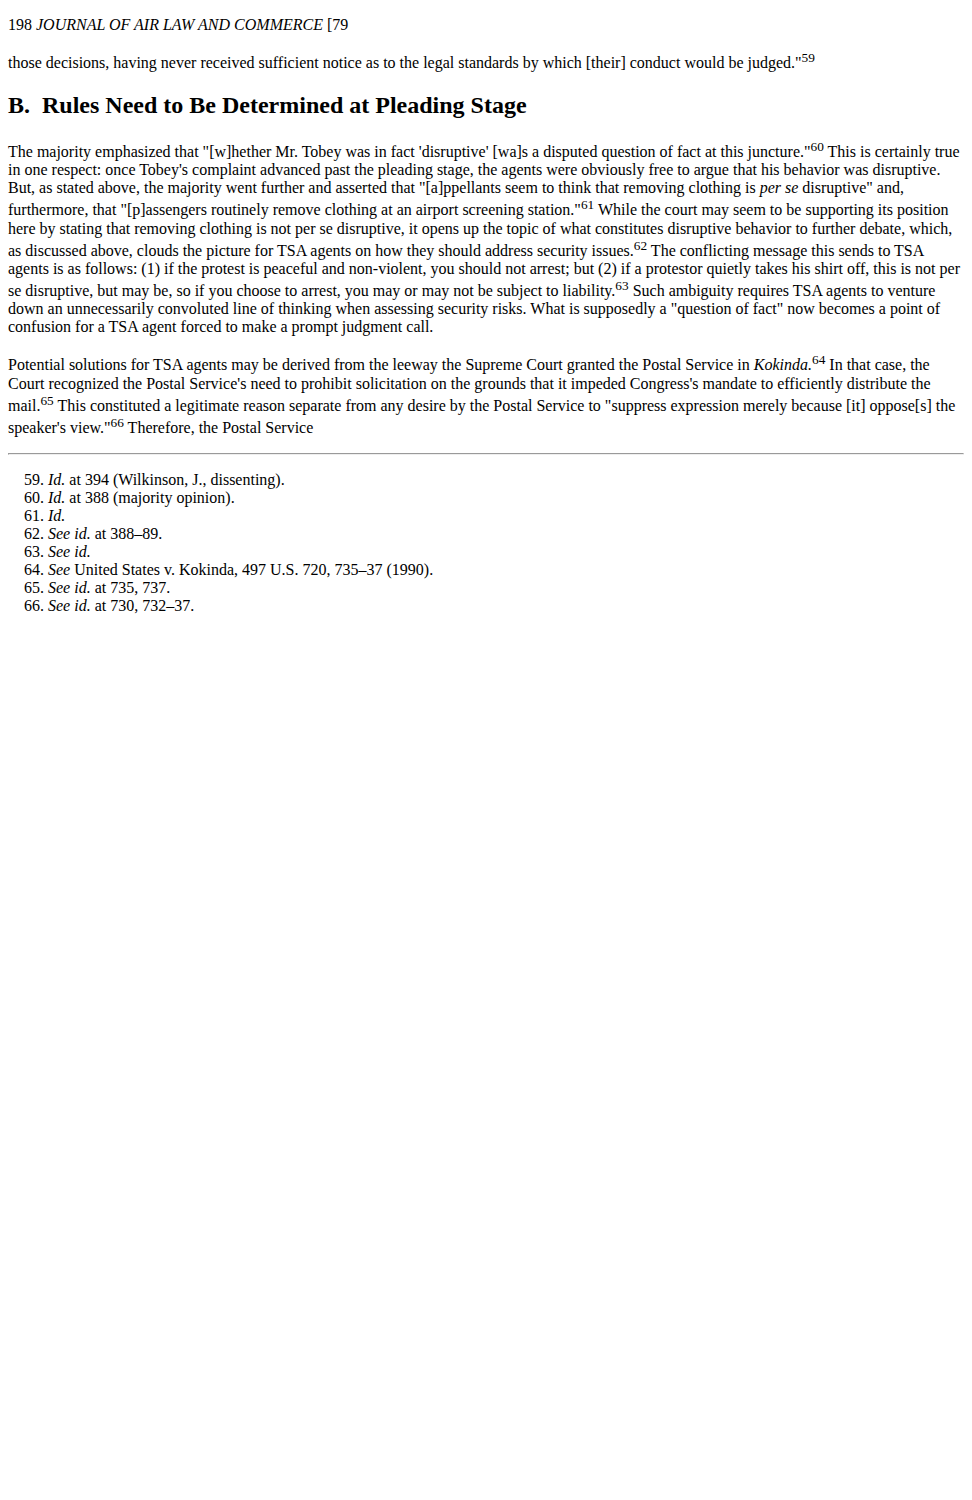198 JOURNAL OF AIR LAW AND COMMERCE [79
those decisions, having never received sufficient notice as to the legal standards by which [their] conduct would be judged."59
B. Rules Need to Be Determined at Pleading Stage
The majority emphasized that "[w]hether Mr. Tobey was in fact 'disruptive' [wa]s a disputed question of fact at this juncture."60 This is certainly true in one respect: once Tobey's complaint advanced past the pleading stage, the agents were obviously free to argue that his behavior was disruptive. But, as stated above, the majority went further and asserted that "[a]ppellants seem to think that removing clothing is per se disruptive" and, furthermore, that "[p]assengers routinely remove clothing at an airport screening station."61 While the court may seem to be supporting its position here by stating that removing clothing is not per se disruptive, it opens up the topic of what constitutes disruptive behavior to further debate, which, as discussed above, clouds the picture for TSA agents on how they should address security issues.62 The conflicting message this sends to TSA agents is as follows: (1) if the protest is peaceful and non-violent, you should not arrest; but (2) if a protestor quietly takes his shirt off, this is not per se disruptive, but may be, so if you choose to arrest, you may or may not be subject to liability.63 Such ambiguity requires TSA agents to venture down an unnecessarily convoluted line of thinking when assessing security risks. What is supposedly a "question of fact" now becomes a point of confusion for a TSA agent forced to make a prompt judgment call.
Potential solutions for TSA agents may be derived from the leeway the Supreme Court granted the Postal Service in Kokinda.64 In that case, the Court recognized the Postal Service's need to prohibit solicitation on the grounds that it impeded Congress's mandate to efficiently distribute the mail.65 This constituted a legitimate reason separate from any desire by the Postal Service to "suppress expression merely because [it] oppose[s] the speaker's view."66 Therefore, the Postal Service
Id. at 394 (Wilkinson, J., dissenting).
Id. at 388 (majority opinion).
Id.
See id. at 388–89.
See id.
See United States v. Kokinda, 497 U.S. 720, 735–37 (1990).
See id. at 735, 737.
See id. at 730, 732–37.